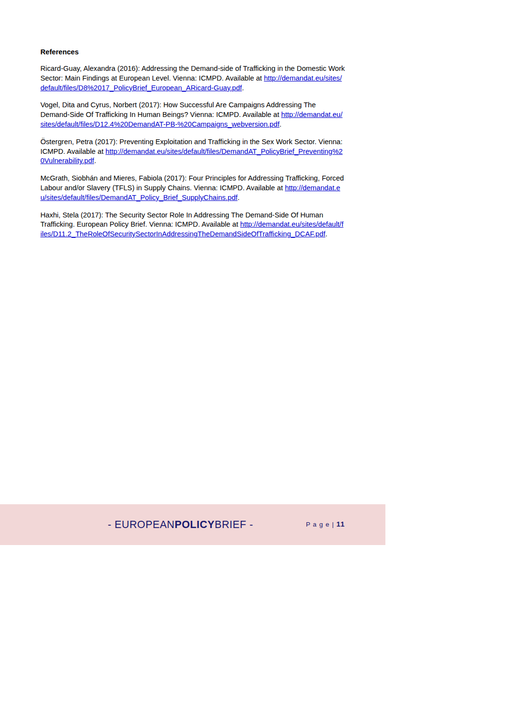References
Ricard-Guay, Alexandra (2016): Addressing the Demand-side of Trafficking in the Domestic Work Sector: Main Findings at European Level. Vienna: ICMPD. Available at http://demandat.eu/sites/default/files/D8%2017_PolicyBrief_European_ARicard-Guay.pdf.
Vogel, Dita and Cyrus, Norbert (2017): How Successful Are Campaigns Addressing The Demand-Side Of Trafficking In Human Beings? Vienna: ICMPD. Available at http://demandat.eu/sites/default/files/D12.4%20DemandAT-PB-%20Campaigns_webversion.pdf.
Östergren, Petra (2017): Preventing Exploitation and Trafficking in the Sex Work Sector. Vienna: ICMPD. Available at http://demandat.eu/sites/default/files/DemandAT_PolicyBrief_Preventing%20Vulnerability.pdf.
McGrath, Siobhán and Mieres, Fabiola (2017): Four Principles for Addressing Trafficking, Forced Labour and/or Slavery (TFLS) in Supply Chains. Vienna: ICMPD. Available at http://demandat.eu/sites/default/files/DemandAT_Policy_Brief_SupplyChains.pdf.
Haxhi, Stela (2017): The Security Sector Role In Addressing The Demand-Side Of Human Trafficking. European Policy Brief. Vienna: ICMPD. Available at http://demandat.eu/sites/default/files/D11.2_TheRoleOfSecuritySectorInAddressingTheDemandSideOfTrafficking_DCAF.pdf.
- EUROPEANPOLICYBRIEF -
P a g e | 11